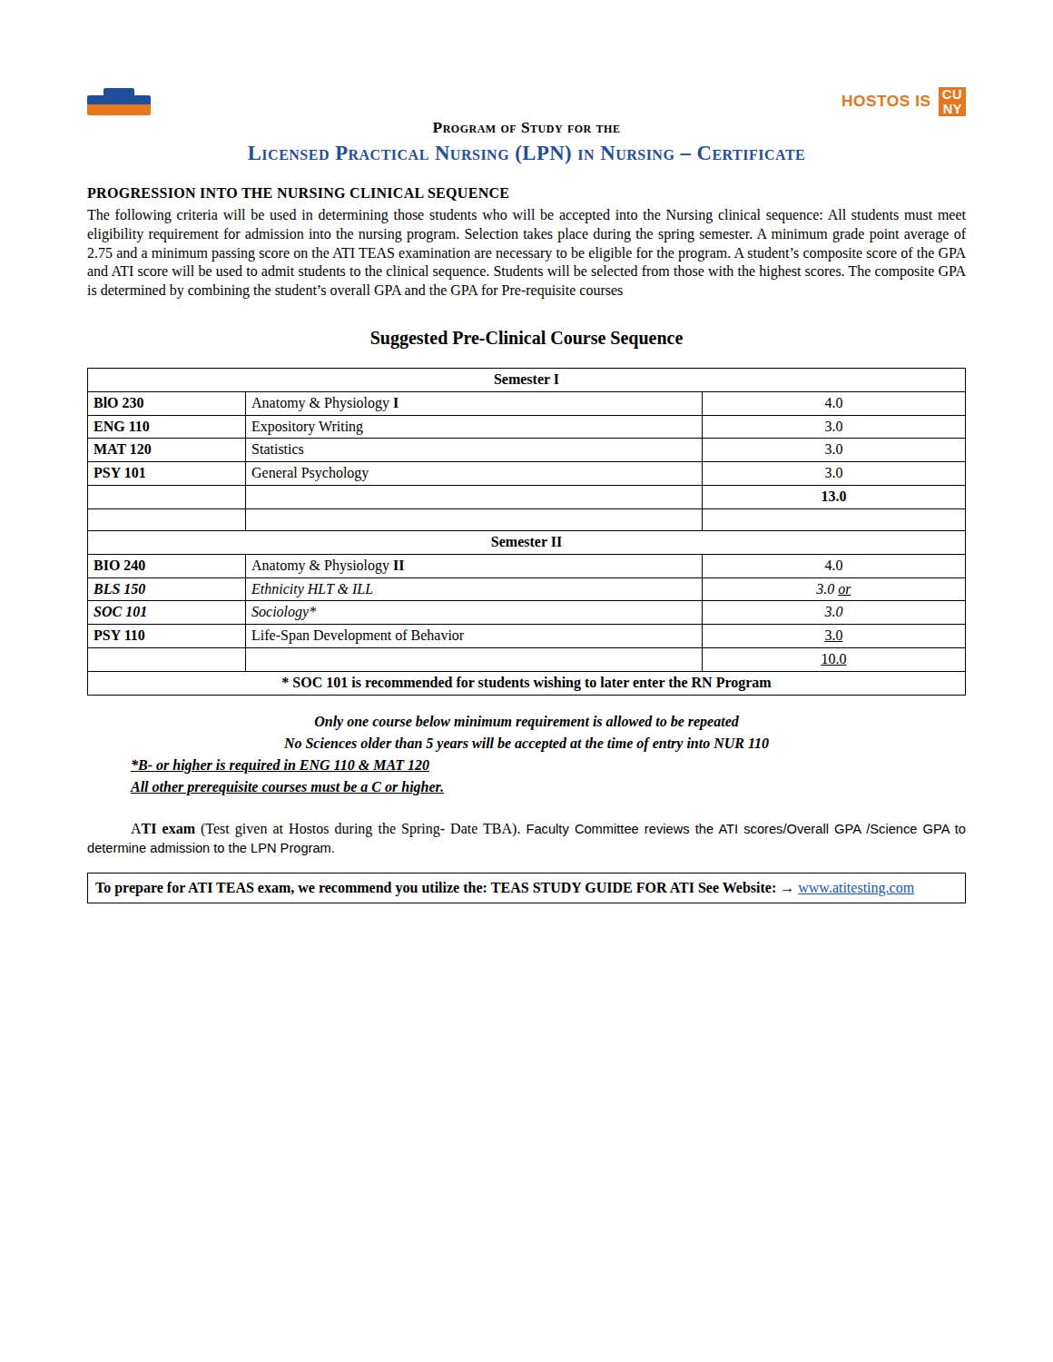HOSTOS IS CU
NY
Program of Study for the
Licensed Practical Nursing (LPN) in Nursing – Certificate
PROGRESSION INTO THE NURSING CLINICAL SEQUENCE
The following criteria will be used in determining those students who will be accepted into the Nursing clinical sequence: All students must meet eligibility requirement for admission into the nursing program. Selection takes place during the spring semester. A minimum grade point average of 2.75 and a minimum passing score on the ATI TEAS examination are necessary to be eligible for the program. A student’s composite score of the GPA and ATI score will be used to admit students to the clinical sequence. Students will be selected from those with the highest scores. The composite GPA is determined by combining the student’s overall GPA and the GPA for Pre-requisite courses
Suggested Pre-Clinical Course Sequence
| Semester I |
| --- |
| BlO 230 | Anatomy & Physiology I | 4.0 |
| ENG 110 | Expository Writing | 3.0 |
| MAT 120 | Statistics | 3.0 |
| PSY 101 | General Psychology | 3.0 |
| | | 13.0 |
| Semester II |
| BIO 240 | Anatomy & Physiology II | 4.0 |
| BLS 150 | Ethnicity HLT & ILL | 3.0 or |
| SOC 101 | Sociology* | 3.0 |
| PSY 110 | Life-Span Development of Behavior | 3.0 |
| | | 10.0 |
| * SOC 101 is recommended for students wishing to later enter the RN Program |
Only one course below minimum requirement is allowed to be repeated
No Sciences older than 5 years will be accepted at the time of entry into NUR 110
*B- or higher is required in ENG 110 & MAT 120
All other prerequisite courses must be a C or higher.
ATI exam (Test given at Hostos during the Spring- Date TBA). Faculty Committee reviews the ATI scores/Overall GPA /Science GPA to determine admission to the LPN Program.
To prepare for ATI TEAS exam, we recommend you utilize the: TEAS STUDY GUIDE FOR ATI See Website: → www.atitesting.com